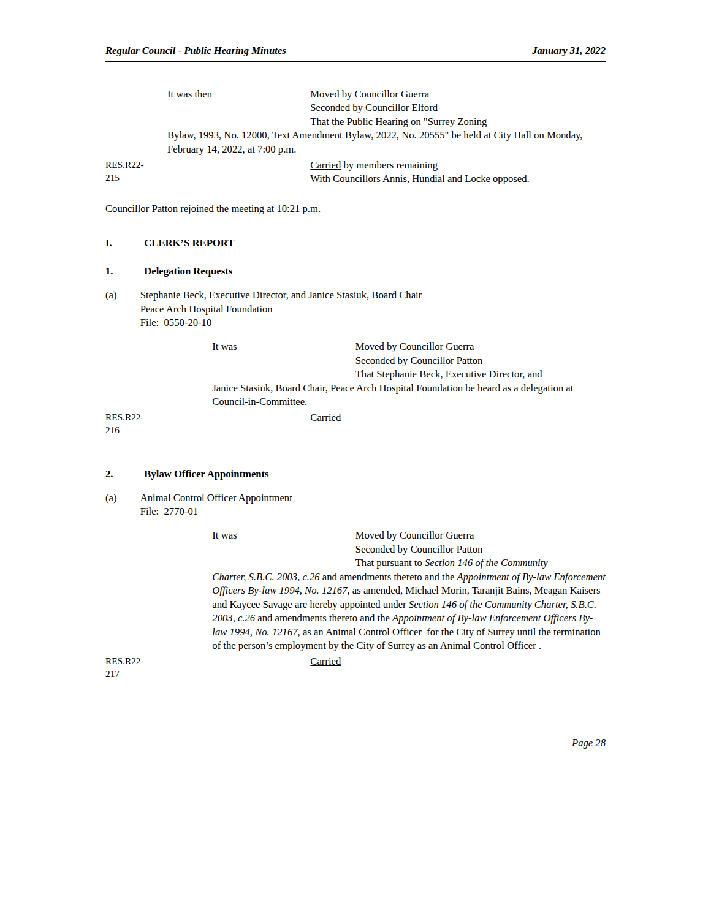Regular Council - Public Hearing Minutes
January 31, 2022
It was then
Moved by Councillor Guerra
Seconded by Councillor Elford
That the Public Hearing on "Surrey Zoning
Bylaw, 1993, No. 12000, Text Amendment Bylaw, 2022, No. 20555" be held at City Hall on Monday, February 14, 2022, at 7:00 p.m.
RES.R22-215
Carried by members remaining
With Councillors Annis, Hundial and Locke opposed.
Councillor Patton rejoined the meeting at 10:21 p.m.
I.
CLERK’S REPORT
1.
Delegation Requests
(a)
Stephanie Beck, Executive Director, and Janice Stasiuk, Board Chair
Peace Arch Hospital Foundation
File: 0550-20-10
It was
Moved by Councillor Guerra
Seconded by Councillor Patton
That Stephanie Beck, Executive Director, and
Janice Stasiuk, Board Chair, Peace Arch Hospital Foundation be heard as a delegation at Council-in-Committee.
RES.R22-216
Carried
2.
Bylaw Officer Appointments
(a)
Animal Control Officer Appointment
File: 2770-01
It was
Moved by Councillor Guerra
Seconded by Councillor Patton
That pursuant to Section 146 of the Community
Charter, S.B.C. 2003, c.26 and amendments thereto and the Appointment of By-law Enforcement Officers By-law 1994, No. 12167, as amended, Michael Morin, Taranjit Bains, Meagan Kaisers and Kaycee Savage are hereby appointed under Section 146 of the Community Charter, S.B.C. 2003, c.26 and amendments thereto and the Appointment of By-law Enforcement Officers By-law 1994, No. 12167, as an Animal Control Officer for the City of Surrey until the termination of the person’s employment by the City of Surrey as an Animal Control Officer .
RES.R22-217
Carried
Page 28